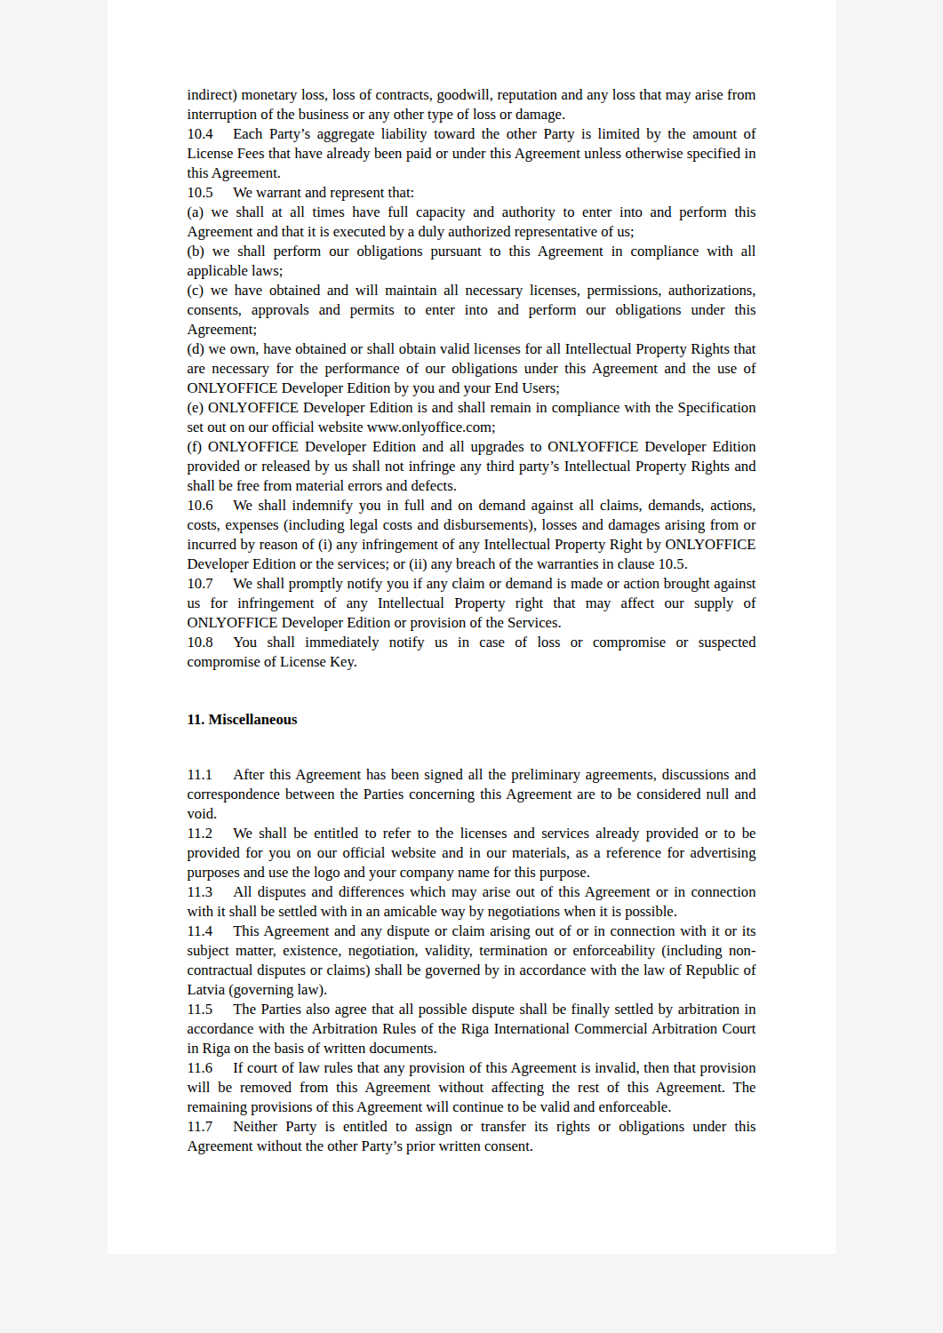indirect) monetary loss, loss of contracts, goodwill, reputation and any loss that may arise from interruption of the business or any other type of loss or damage.
10.4 Each Party’s aggregate liability toward the other Party is limited by the amount of License Fees that have already been paid or under this Agreement unless otherwise specified in this Agreement.
10.5 We warrant and represent that:
(a) we shall at all times have full capacity and authority to enter into and perform this Agreement and that it is executed by a duly authorized representative of us;
(b) we shall perform our obligations pursuant to this Agreement in compliance with all applicable laws;
(c) we have obtained and will maintain all necessary licenses, permissions, authorizations, consents, approvals and permits to enter into and perform our obligations under this Agreement;
(d) we own, have obtained or shall obtain valid licenses for all Intellectual Property Rights that are necessary for the performance of our obligations under this Agreement and the use of ONLYOFFICE Developer Edition by you and your End Users;
(e) ONLYOFFICE Developer Edition is and shall remain in compliance with the Specification set out on our official website www.onlyoffice.com;
(f) ONLYOFFICE Developer Edition and all upgrades to ONLYOFFICE Developer Edition provided or released by us shall not infringe any third party’s Intellectual Property Rights and shall be free from material errors and defects.
10.6 We shall indemnify you in full and on demand against all claims, demands, actions, costs, expenses (including legal costs and disbursements), losses and damages arising from or incurred by reason of (i) any infringement of any Intellectual Property Right by ONLYOFFICE Developer Edition or the services; or (ii) any breach of the warranties in clause 10.5.
10.7 We shall promptly notify you if any claim or demand is made or action brought against us for infringement of any Intellectual Property right that may affect our supply of ONLYOFFICE Developer Edition or provision of the Services.
10.8 You shall immediately notify us in case of loss or compromise or suspected compromise of License Key.
11. Miscellaneous
11.1 After this Agreement has been signed all the preliminary agreements, discussions and correspondence between the Parties concerning this Agreement are to be considered null and void.
11.2 We shall be entitled to refer to the licenses and services already provided or to be provided for you on our official website and in our materials, as a reference for advertising purposes and use the logo and your company name for this purpose.
11.3 All disputes and differences which may arise out of this Agreement or in connection with it shall be settled with in an amicable way by negotiations when it is possible.
11.4 This Agreement and any dispute or claim arising out of or in connection with it or its subject matter, existence, negotiation, validity, termination or enforceability (including non-contractual disputes or claims) shall be governed by in accordance with the law of Republic of Latvia (governing law).
11.5 The Parties also agree that all possible dispute shall be finally settled by arbitration in accordance with the Arbitration Rules of the Riga International Commercial Arbitration Court in Riga on the basis of written documents.
11.6 If court of law rules that any provision of this Agreement is invalid, then that provision will be removed from this Agreement without affecting the rest of this Agreement. The remaining provisions of this Agreement will continue to be valid and enforceable.
11.7 Neither Party is entitled to assign or transfer its rights or obligations under this Agreement without the other Party’s prior written consent.